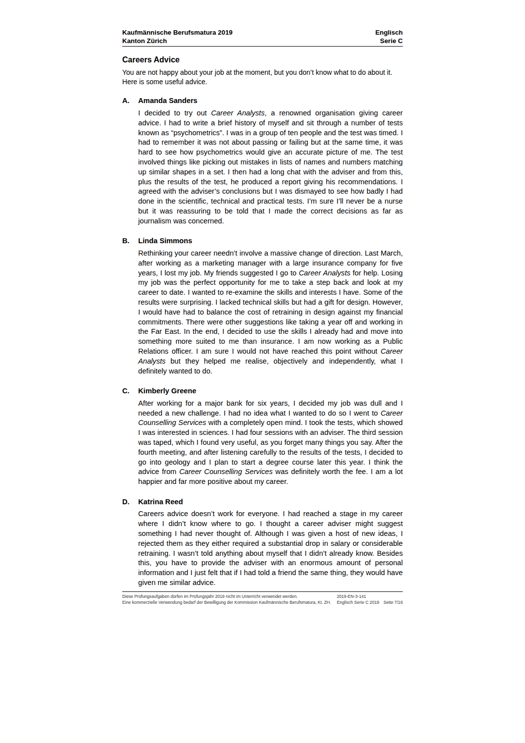Kaufmännische Berufsmatura 2019
Kanton Zürich
Englisch
Serie C
Careers Advice
You are not happy about your job at the moment, but you don’t know what to do about it. Here is some useful advice.
A.
Amanda Sanders
I decided to try out Career Analysts, a renowned organisation giving career advice. I had to write a brief history of myself and sit through a number of tests known as “psychometrics”. I was in a group of ten people and the test was timed. I had to remember it was not about passing or failing but at the same time, it was hard to see how psychometrics would give an accurate picture of me. The test involved things like picking out mistakes in lists of names and numbers matching up similar shapes in a set. I then had a long chat with the adviser and from this, plus the results of the test, he produced a report giving his recommendations. I agreed with the adviser’s conclusions but I was dismayed to see how badly I had done in the scientific, technical and practical tests. I’m sure I’ll never be a nurse but it was reassuring to be told that I made the correct decisions as far as journalism was concerned.
B.
Linda Simmons
Rethinking your career needn’t involve a massive change of direction. Last March, after working as a marketing manager with a large insurance company for five years, I lost my job. My friends suggested I go to Career Analysts for help. Losing my job was the perfect opportunity for me to take a step back and look at my career to date. I wanted to re-examine the skills and interests I have. Some of the results were surprising. I lacked technical skills but had a gift for design. However, I would have had to balance the cost of retraining in design against my financial commitments. There were other suggestions like taking a year off and working in the Far East. In the end, I decided to use the skills I already had and move into something more suited to me than insurance. I am now working as a Public Relations officer. I am sure I would not have reached this point without Career Analysts but they helped me realise, objectively and independently, what I definitely wanted to do.
C.
Kimberly Greene
After working for a major bank for six years, I decided my job was dull and I needed a new challenge. I had no idea what I wanted to do so I went to Career Counselling Services with a completely open mind. I took the tests, which showed I was interested in sciences. I had four sessions with an adviser. The third session was taped, which I found very useful, as you forget many things you say. After the fourth meeting, and after listening carefully to the results of the tests, I decided to go into geology and I plan to start a degree course later this year. I think the advice from Career Counselling Services was definitely worth the fee. I am a lot happier and far more positive about my career.
D.
Katrina Reed
Careers advice doesn’t work for everyone. I had reached a stage in my career where I didn’t know where to go. I thought a career adviser might suggest something I had never thought of. Although I was given a host of new ideas, I rejected them as they either required a substantial drop in salary or considerable retraining. I wasn’t told anything about myself that I didn’t already know. Besides this, you have to provide the adviser with an enormous amount of personal information and I just felt that if I had told a friend the same thing, they would have given me similar advice.
Diese Prüfungsaufgaben dürfen im Prüfungsjahr 2019 nicht im Unterricht verwendet werden.
Eine kommerzielle Verwendung bedarf der Bewilligung der Kommission Kaufmännische Berufsmatura, Kt. ZH.
2019-EN-3-141
Englisch Serie C 2019
Seite 7/16